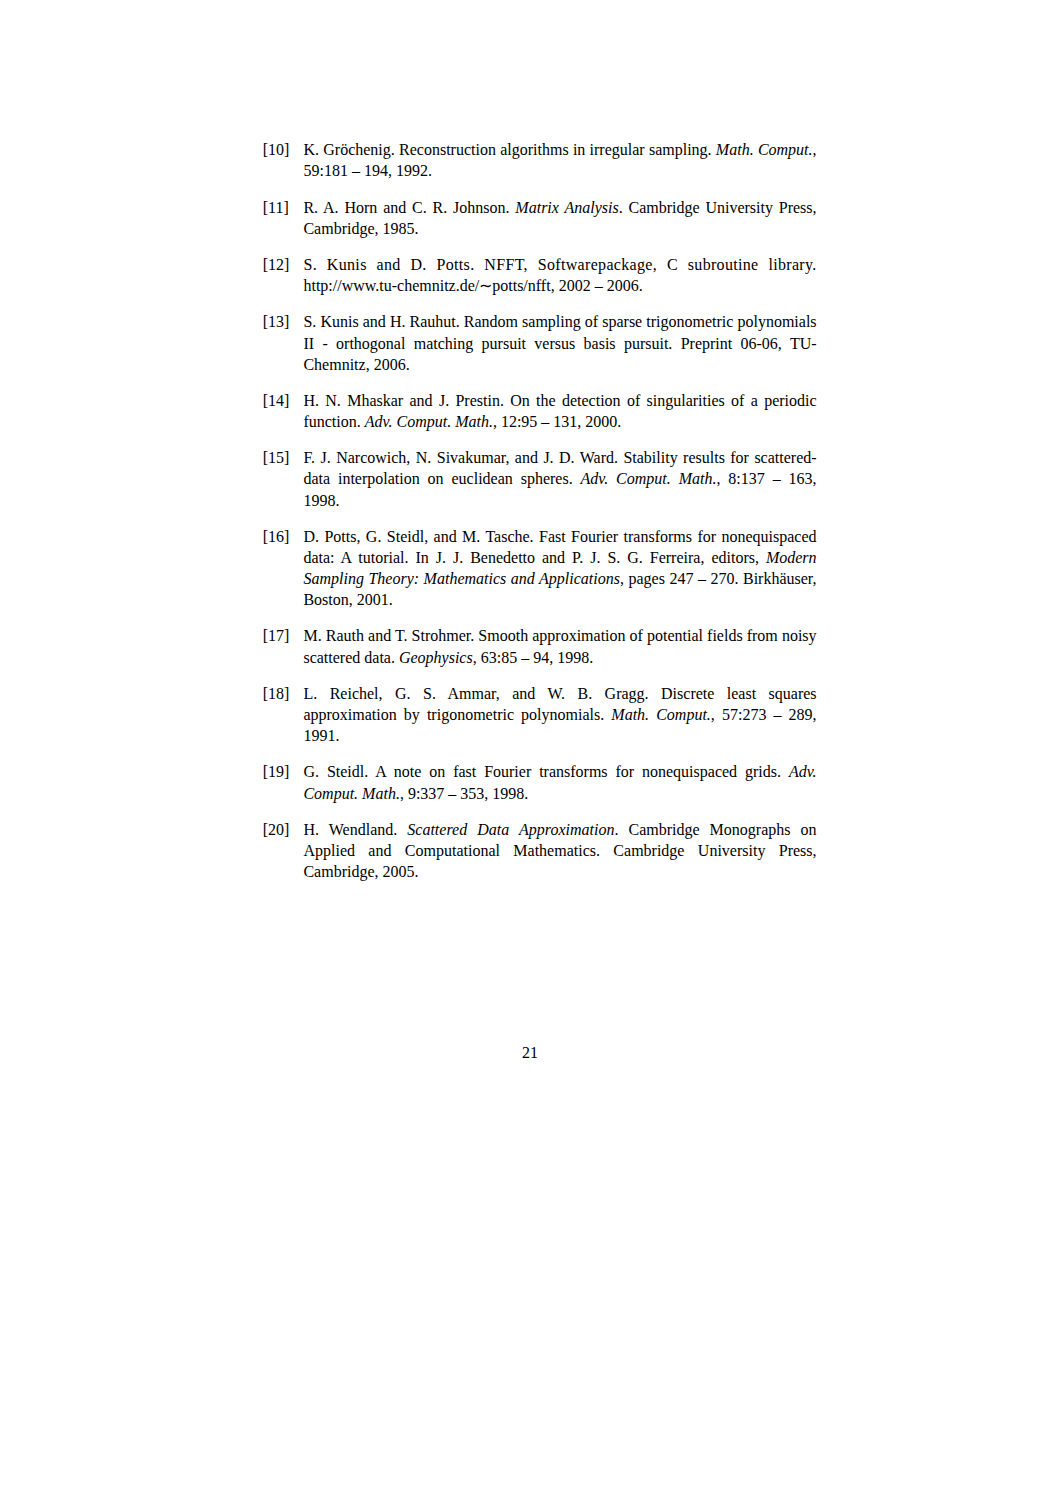[10] K. Gröchenig. Reconstruction algorithms in irregular sampling. Math. Comput., 59:181 – 194, 1992.
[11] R. A. Horn and C. R. Johnson. Matrix Analysis. Cambridge University Press, Cambridge, 1985.
[12] S. Kunis and D. Potts. NFFT, Softwarepackage, C subroutine library. http://www.tu-chemnitz.de/∼potts/nfft, 2002 – 2006.
[13] S. Kunis and H. Rauhut. Random sampling of sparse trigonometric polynomials II - orthogonal matching pursuit versus basis pursuit. Preprint 06-06, TU-Chemnitz, 2006.
[14] H. N. Mhaskar and J. Prestin. On the detection of singularities of a periodic function. Adv. Comput. Math., 12:95 – 131, 2000.
[15] F. J. Narcowich, N. Sivakumar, and J. D. Ward. Stability results for scattered-data interpolation on euclidean spheres. Adv. Comput. Math., 8:137 – 163, 1998.
[16] D. Potts, G. Steidl, and M. Tasche. Fast Fourier transforms for nonequispaced data: A tutorial. In J. J. Benedetto and P. J. S. G. Ferreira, editors, Modern Sampling Theory: Mathematics and Applications, pages 247 – 270. Birkhäuser, Boston, 2001.
[17] M. Rauth and T. Strohmer. Smooth approximation of potential fields from noisy scattered data. Geophysics, 63:85 – 94, 1998.
[18] L. Reichel, G. S. Ammar, and W. B. Gragg. Discrete least squares approximation by trigonometric polynomials. Math. Comput., 57:273 – 289, 1991.
[19] G. Steidl. A note on fast Fourier transforms for nonequispaced grids. Adv. Comput. Math., 9:337 – 353, 1998.
[20] H. Wendland. Scattered Data Approximation. Cambridge Monographs on Applied and Computational Mathematics. Cambridge University Press, Cambridge, 2005.
21